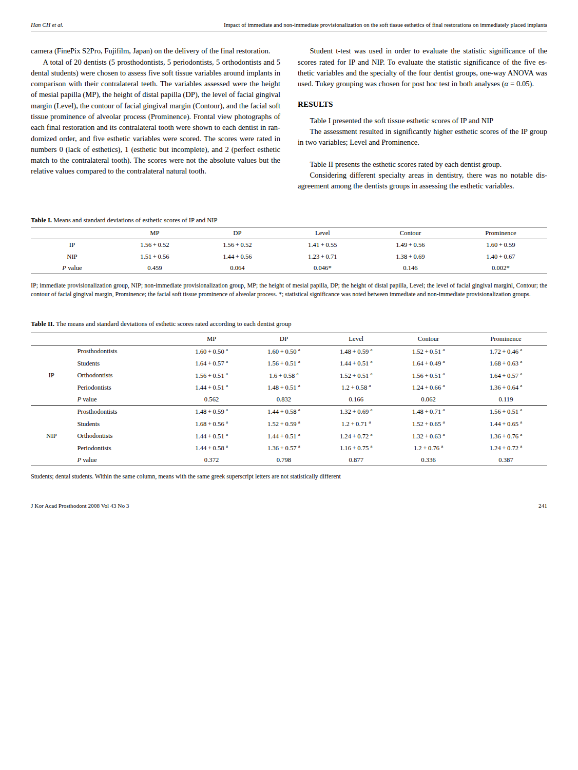Han CH et al.
Impact of immediate and non-immediate provisionalization on the soft tissue esthetics of final restorations on immediately placed implants
camera (FinePix S2Pro, Fujifilm, Japan) on the delivery of the final restoration.
A total of 20 dentists (5 prosthodontists, 5 periodontists, 5 orthodontists and 5 dental students) were chosen to assess five soft tissue variables around implants in comparison with their contralateral teeth. The variables assessed were the height of mesial papilla (MP), the height of distal papilla (DP), the level of facial gingival margin (Level), the contour of facial gingival margin (Contour), and the facial soft tissue prominence of alveolar process (Prominence). Frontal view photographs of each final restoration and its contralateral tooth were shown to each dentist in randomized order, and five esthetic variables were scored. The scores were rated in numbers 0 (lack of esthetics), 1 (esthetic but incomplete), and 2 (perfect esthetic match to the contralateral tooth). The scores were not the absolute values but the relative values compared to the contralateral natural tooth.
Student t-test was used in order to evaluate the statistic significance of the scores rated for IP and NIP. To evaluate the statistic significance of the five esthetic variables and the specialty of the four dentist groups, one-way ANOVA was used. Tukey grouping was chosen for post hoc test in both analyses (α = 0.05).
RESULTS
Table I presented the soft tissue esthetic scores of IP and NIP
The assessment resulted in significantly higher esthetic scores of the IP group in two variables; Level and Prominence.
Table II presents the esthetic scores rated by each dentist group.
Considering different specialty areas in dentistry, there was no notable disagreement among the dentists groups in assessing the esthetic variables.
Table I. Means and standard deviations of esthetic scores of IP and NIP
| | MP | DP | Level | Contour | Prominence |
| --- | --- | --- | --- | --- | --- |
| IP | 1.56 + 0.52 | 1.56 + 0.52 | 1.41 + 0.55 | 1.49 + 0.56 | 1.60 + 0.59 |
| NIP | 1.51 + 0.56 | 1.44 + 0.56 | 1.23 + 0.71 | 1.38 + 0.69 | 1.40 + 0.67 |
| P value | 0.459 | 0.064 | 0.046* | 0.146 | 0.002* |
IP; immediate provisionalization group, NIP; non-immediate provisionalization group, MP; the height of mesial papilla, DP; the height of distal papilla, Level; the level of facial gingival marginl, Contour; the contour of facial gingival margin, Prominence; the facial soft tissue prominence of alveolar process. *; statistical significance was noted between immediate and non-immediate provisionalization groups.
Table II. The means and standard deviations of esthetic scores rated according to each dentist group
| | | MP | DP | Level | Contour | Prominence |
| --- | --- | --- | --- | --- | --- | --- |
| | Prosthodontists | 1.60 + 0.50 a | 1.60 + 0.50 a | 1.48 + 0.59 a | 1.52 + 0.51 a | 1.72 + 0.46 a |
| | Students | 1.64 + 0.57 a | 1.56 + 0.51 a | 1.44 + 0.51 a | 1.64 + 0.49 a | 1.68 + 0.63 a |
| IP | Orthodontists | 1.56 + 0.51 a | 1.6 + 0.58 a | 1.52 + 0.51 a | 1.56 + 0.51 a | 1.64 + 0.57 a |
| | Periodontists | 1.44 + 0.51 a | 1.48 + 0.51 a | 1.2 + 0.58 a | 1.24 + 0.66 a | 1.36 + 0.64 a |
| | P value | 0.562 | 0.832 | 0.166 | 0.062 | 0.119 |
| | Prosthodontists | 1.48 + 0.59 a | 1.44 + 0.58 a | 1.32 + 0.69 a | 1.48 + 0.71 a | 1.56 + 0.51 a |
| | Students | 1.68 + 0.56 a | 1.52 + 0.59 a | 1.2 + 0.71 a | 1.52 + 0.65 a | 1.44 + 0.65 a |
| NIP | Orthodontists | 1.44 + 0.51 a | 1.44 + 0.51 a | 1.24 + 0.72 a | 1.32 + 0.63 a | 1.36 + 0.76 a |
| | Periodontists | 1.44 + 0.58 a | 1.36 + 0.57 a | 1.16 + 0.75 a | 1.2 + 0.76 a | 1.24 + 0.72 a |
| | P value | 0.372 | 0.798 | 0.877 | 0.336 | 0.387 |
Students; dental students. Within the same column, means with the same greek superscript letters are not statistically different
J Kor Acad Prosthodont 2008 Vol 43 No 3
241